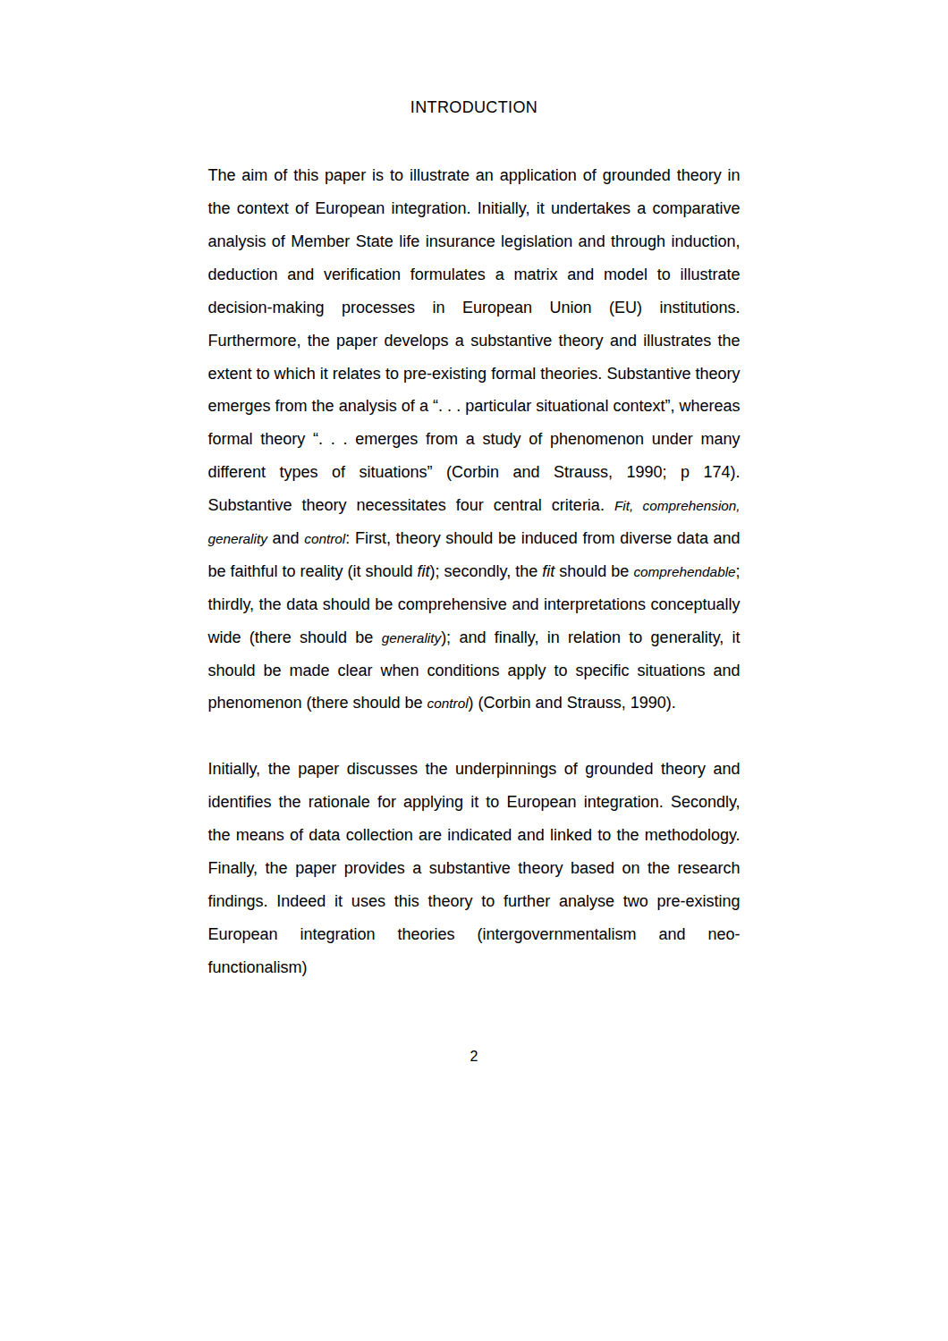INTRODUCTION
The aim of this paper is to illustrate an application of grounded theory in the context of European integration. Initially, it undertakes a comparative analysis of Member State life insurance legislation and through induction, deduction and verification formulates a matrix and model to illustrate decision-making processes in European Union (EU) institutions. Furthermore, the paper develops a substantive theory and illustrates the extent to which it relates to pre-existing formal theories. Substantive theory emerges from the analysis of a “. . . particular situational context”, whereas formal theory “. . . emerges from a study of phenomenon under many different types of situations” (Corbin and Strauss, 1990; p 174). Substantive theory necessitates four central criteria. Fit, comprehension, generality and control: First, theory should be induced from diverse data and be faithful to reality (it should fit); secondly, the fit should be comprehendable; thirdly, the data should be comprehensive and interpretations conceptually wide (there should be generality); and finally, in relation to generality, it should be made clear when conditions apply to specific situations and phenomenon (there should be control) (Corbin and Strauss, 1990).
Initially, the paper discusses the underpinnings of grounded theory and identifies the rationale for applying it to European integration. Secondly, the means of data collection are indicated and linked to the methodology. Finally, the paper provides a substantive theory based on the research findings. Indeed it uses this theory to further analyse two pre-existing European integration theories (intergovernmentalism and neo-functionalism)
2